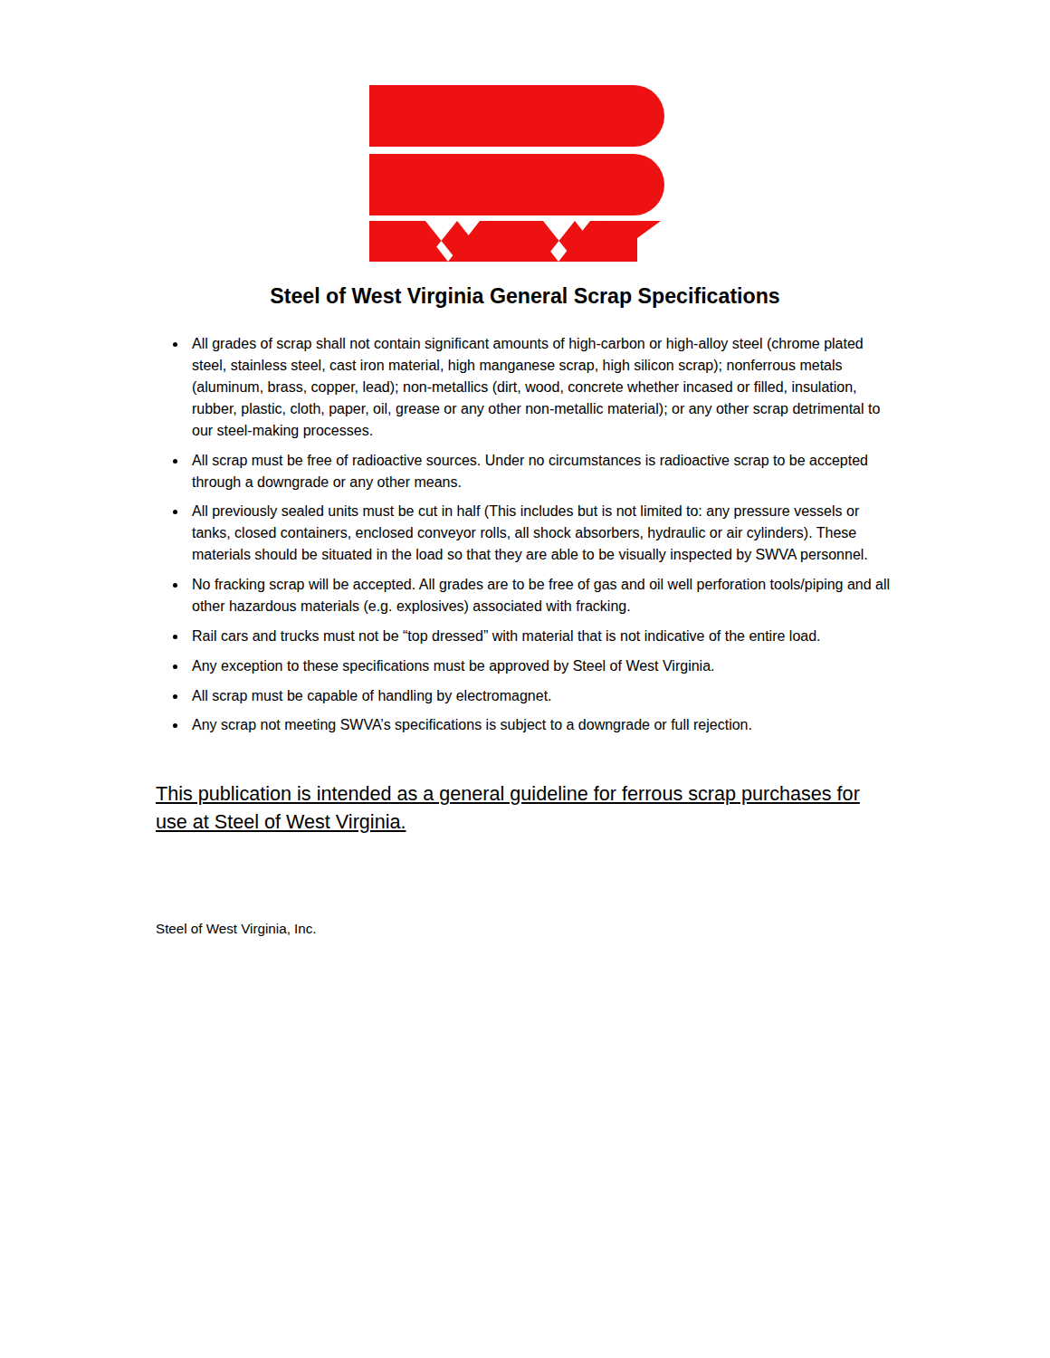Steel of West Virginia General Scrap Specifications
All grades of scrap shall not contain significant amounts of high-carbon or high-alloy steel (chrome plated steel, stainless steel, cast iron material, high manganese scrap, high silicon scrap); nonferrous metals (aluminum, brass, copper, lead); non-metallics (dirt, wood, concrete whether incased or filled, insulation, rubber, plastic, cloth, paper, oil, grease or any other non-metallic material); or any other scrap detrimental to our steel-making processes.
All scrap must be free of radioactive sources. Under no circumstances is radioactive scrap to be accepted through a downgrade or any other means.
All previously sealed units must be cut in half (This includes but is not limited to: any pressure vessels or tanks, closed containers, enclosed conveyor rolls, all shock absorbers, hydraulic or air cylinders). These materials should be situated in the load so that they are able to be visually inspected by SWVA personnel.
No fracking scrap will be accepted. All grades are to be free of gas and oil well perforation tools/piping and all other hazardous materials (e.g. explosives) associated with fracking.
Rail cars and trucks must not be “top dressed” with material that is not indicative of the entire load.
Any exception to these specifications must be approved by Steel of West Virginia.
All scrap must be capable of handling by electromagnet.
Any scrap not meeting SWVA’s specifications is subject to a downgrade or full rejection.
This publication is intended as a general guideline for ferrous scrap purchases for use at Steel of West Virginia.
Steel of West Virginia, Inc.